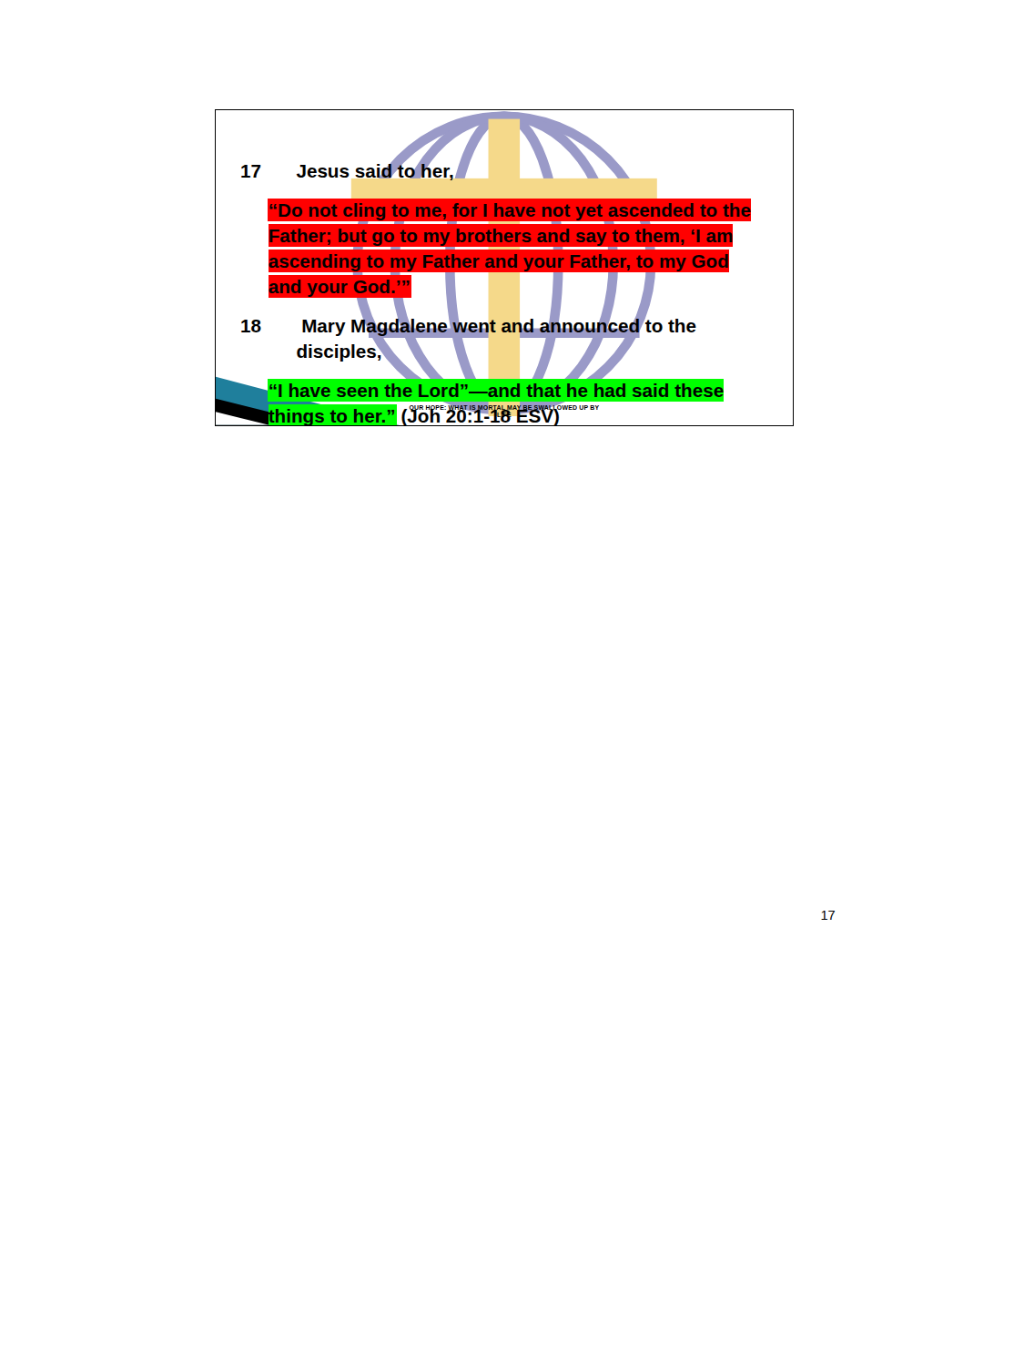17 Jesus said to her,
“Do not cling to me, for I have not yet ascended to the Father; but go to my brothers and say to them, ‘I am ascending to my Father and your Father, to my God and your God.’”
18 Mary Magdalene went and announced to the disciples,
“I have seen the Lord”—and that he had said these things to her.” (Joh 20:1-18 ESV)
OUR HOPE: WHAT IS MORTAL MAY BE SWALLOWED UP BY
LIFE
17